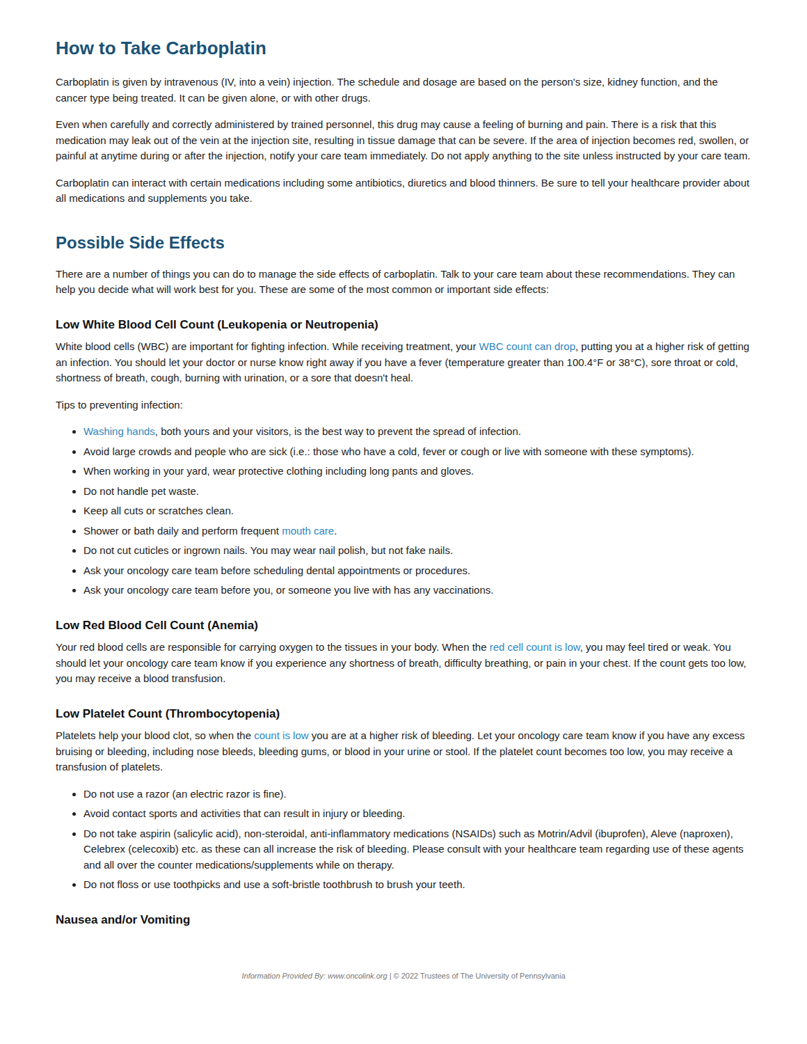How to Take Carboplatin
Carboplatin is given by intravenous (IV, into a vein) injection. The schedule and dosage are based on the person's size, kidney function, and the cancer type being treated. It can be given alone, or with other drugs.
Even when carefully and correctly administered by trained personnel, this drug may cause a feeling of burning and pain. There is a risk that this medication may leak out of the vein at the injection site, resulting in tissue damage that can be severe. If the area of injection becomes red, swollen, or painful at anytime during or after the injection, notify your care team immediately. Do not apply anything to the site unless instructed by your care team.
Carboplatin can interact with certain medications including some antibiotics, diuretics and blood thinners. Be sure to tell your healthcare provider about all medications and supplements you take.
Possible Side Effects
There are a number of things you can do to manage the side effects of carboplatin. Talk to your care team about these recommendations. They can help you decide what will work best for you. These are some of the most common or important side effects:
Low White Blood Cell Count (Leukopenia or Neutropenia)
White blood cells (WBC) are important for fighting infection. While receiving treatment, your WBC count can drop, putting you at a higher risk of getting an infection. You should let your doctor or nurse know right away if you have a fever (temperature greater than 100.4°F or 38°C), sore throat or cold, shortness of breath, cough, burning with urination, or a sore that doesn't heal.
Tips to preventing infection:
Washing hands, both yours and your visitors, is the best way to prevent the spread of infection.
Avoid large crowds and people who are sick (i.e.: those who have a cold, fever or cough or live with someone with these symptoms).
When working in your yard, wear protective clothing including long pants and gloves.
Do not handle pet waste.
Keep all cuts or scratches clean.
Shower or bath daily and perform frequent mouth care.
Do not cut cuticles or ingrown nails. You may wear nail polish, but not fake nails.
Ask your oncology care team before scheduling dental appointments or procedures.
Ask your oncology care team before you, or someone you live with has any vaccinations.
Low Red Blood Cell Count (Anemia)
Your red blood cells are responsible for carrying oxygen to the tissues in your body. When the red cell count is low, you may feel tired or weak. You should let your oncology care team know if you experience any shortness of breath, difficulty breathing, or pain in your chest. If the count gets too low, you may receive a blood transfusion.
Low Platelet Count (Thrombocytopenia)
Platelets help your blood clot, so when the count is low you are at a higher risk of bleeding. Let your oncology care team know if you have any excess bruising or bleeding, including nose bleeds, bleeding gums, or blood in your urine or stool. If the platelet count becomes too low, you may receive a transfusion of platelets.
Do not use a razor (an electric razor is fine).
Avoid contact sports and activities that can result in injury or bleeding.
Do not take aspirin (salicylic acid), non-steroidal, anti-inflammatory medications (NSAIDs) such as Motrin/Advil (ibuprofen), Aleve (naproxen), Celebrex (celecoxib) etc. as these can all increase the risk of bleeding. Please consult with your healthcare team regarding use of these agents and all over the counter medications/supplements while on therapy.
Do not floss or use toothpicks and use a soft-bristle toothbrush to brush your teeth.
Nausea and/or Vomiting
Information Provided By: www.oncolink.org | © 2022 Trustees of The University of Pennsylvania